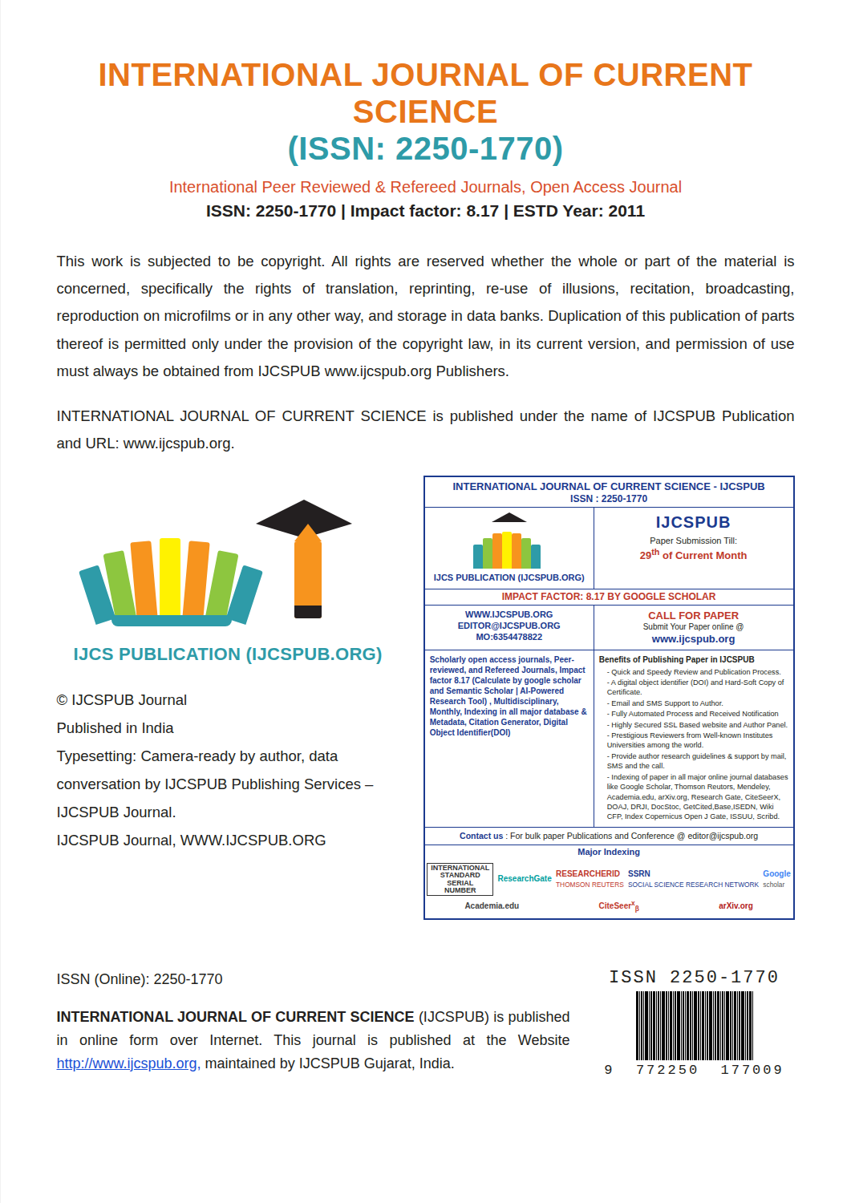INTERNATIONAL JOURNAL OF CURRENT SCIENCE (ISSN: 2250-1770)
International Peer Reviewed & Refereed Journals, Open Access Journal
ISSN: 2250-1770 | Impact factor: 8.17 | ESTD Year: 2011
This work is subjected to be copyright. All rights are reserved whether the whole or part of the material is concerned, specifically the rights of translation, reprinting, re-use of illusions, recitation, broadcasting, reproduction on microfilms or in any other way, and storage in data banks. Duplication of this publication of parts thereof is permitted only under the provision of the copyright law, in its current version, and permission of use must always be obtained from IJCSPUB www.ijcspub.org Publishers.
INTERNATIONAL JOURNAL OF CURRENT SCIENCE is published under the name of IJCSPUB Publication and URL: www.ijcspub.org.
IJCS PUBLICATION (IJCSPUB.ORG)
© IJCSPUB Journal
Published in India
Typesetting: Camera-ready by author, data conversation by IJCSPUB Publishing Services – IJCSPUB Journal.
IJCSPUB Journal, WWW.IJCSPUB.ORG
INTERNATIONAL JOURNAL OF CURRENT SCIENCE - IJCSPUB ISSN : 2250-1770
IJCS PUBLICATION (IJCSPUB.ORG)
IJCSPUB
Paper Submission Till:
29th of Current Month
IMPACT FACTOR: 8.17 BY GOOGLE SCHOLAR
WWW.IJCSPUB.ORG
EDITOR@IJCSPUB.ORG
MO:6354478822
CALL FOR PAPER
Submit Your Paper online @
www.ijcspub.org
Scholarly open access journals, Peer-reviewed, and Refereed Journals, Impact factor 8.17 (Calculate by google scholar and Semantic Scholar | AI-Powered Research Tool) , Multidisciplinary, Monthly, Indexing in all major database & Metadata, Citation Generator, Digital Object Identifier(DOI)
Benefits of Publishing Paper in IJCSPUB
Quick and Speedy Review and Publication Process.
A digital object identifier (DOI) and Hard-Soft Copy of Certificate.
Email and SMS Support to Author.
Fully Automated Process and Received Notification
Highly Secured SSL Based website and Author Panel.
Prestigious Reviewers from Well-known Institutes Universities among the world.
Provide author research guidelines & support by mail, SMS and the call.
Indexing of paper in all major online journal databases like Google Scholar, Thomson Reutors, Mendeley, Academia.edu, arXiv.org, Research Gate, CiteSeerX, DOAJ, DRJI, DocStoc, GetCited,Base,ISEDN, Wiki CFP, Index Copernicus Open J Gate, ISSUU, Scribd.
Contact us : For bulk paper Publications and Conference @ editor@ijcspub.org
Major Indexing
INTERNATIONAL
STANDARD
SERIAL
NUMBER ResearchGate RESEARCHERID
THOMSON REUTERS SSRN
SOCIAL SCIENCE RESEARCH NETWORK Google
scholar Academia.edu CiteSeerxβ arXiv.org
ISSN (Online): 2250-1770
INTERNATIONAL JOURNAL OF CURRENT SCIENCE (IJCSPUB) is published in online form over Internet. This journal is published at the Website http://www.ijcspub.org, maintained by IJCSPUB Gujarat, India.
ISSN 2250-1770
9 772250 177009